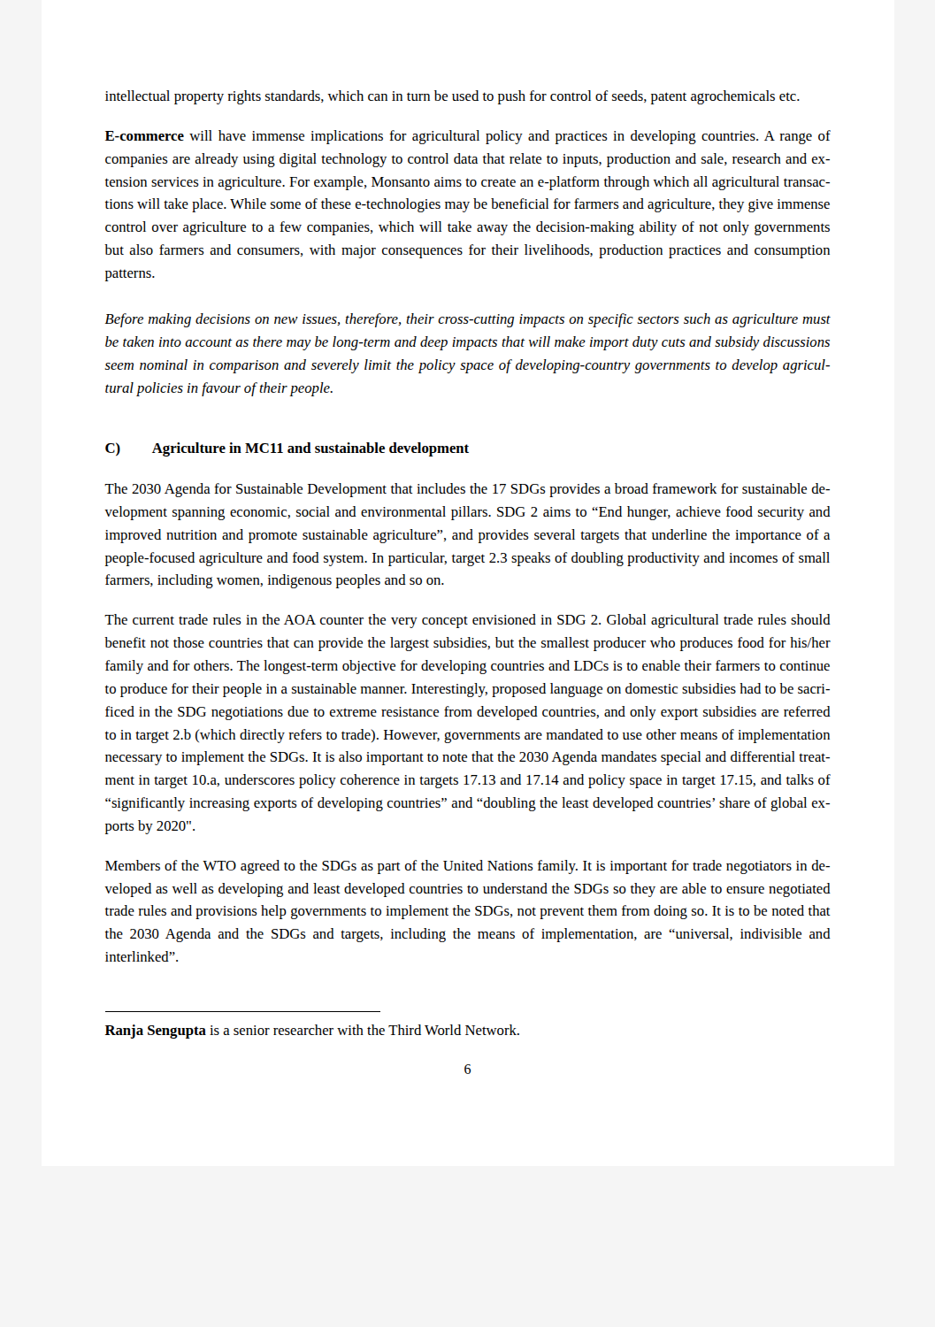intellectual property rights standards, which can in turn be used to push for control of seeds, patent agrochemicals etc.
E-commerce will have immense implications for agricultural policy and practices in developing countries. A range of companies are already using digital technology to control data that relate to inputs, production and sale, research and extension services in agriculture. For example, Monsanto aims to create an e-platform through which all agricultural transactions will take place. While some of these e-technologies may be beneficial for farmers and agriculture, they give immense control over agriculture to a few companies, which will take away the decision-making ability of not only governments but also farmers and consumers, with major consequences for their livelihoods, production practices and consumption patterns.
Before making decisions on new issues, therefore, their cross-cutting impacts on specific sectors such as agriculture must be taken into account as there may be long-term and deep impacts that will make import duty cuts and subsidy discussions seem nominal in comparison and severely limit the policy space of developing-country governments to develop agricultural policies in favour of their people.
C) Agriculture in MC11 and sustainable development
The 2030 Agenda for Sustainable Development that includes the 17 SDGs provides a broad framework for sustainable development spanning economic, social and environmental pillars. SDG 2 aims to “End hunger, achieve food security and improved nutrition and promote sustainable agriculture”, and provides several targets that underline the importance of a people-focused agriculture and food system. In particular, target 2.3 speaks of doubling productivity and incomes of small farmers, including women, indigenous peoples and so on.
The current trade rules in the AOA counter the very concept envisioned in SDG 2. Global agricultural trade rules should benefit not those countries that can provide the largest subsidies, but the smallest producer who produces food for his/her family and for others. The longest-term objective for developing countries and LDCs is to enable their farmers to continue to produce for their people in a sustainable manner. Interestingly, proposed language on domestic subsidies had to be sacrificed in the SDG negotiations due to extreme resistance from developed countries, and only export subsidies are referred to in target 2.b (which directly refers to trade). However, governments are mandated to use other means of implementation necessary to implement the SDGs. It is also important to note that the 2030 Agenda mandates special and differential treatment in target 10.a, underscores policy coherence in targets 17.13 and 17.14 and policy space in target 17.15, and talks of “significantly increasing exports of developing countries” and “doubling the least developed countries’ share of global exports by 2020".
Members of the WTO agreed to the SDGs as part of the United Nations family. It is important for trade negotiators in developed as well as developing and least developed countries to understand the SDGs so they are able to ensure negotiated trade rules and provisions help governments to implement the SDGs, not prevent them from doing so. It is to be noted that the 2030 Agenda and the SDGs and targets, including the means of implementation, are “universal, indivisible and interlinked”.
Ranja Sengupta is a senior researcher with the Third World Network.
6